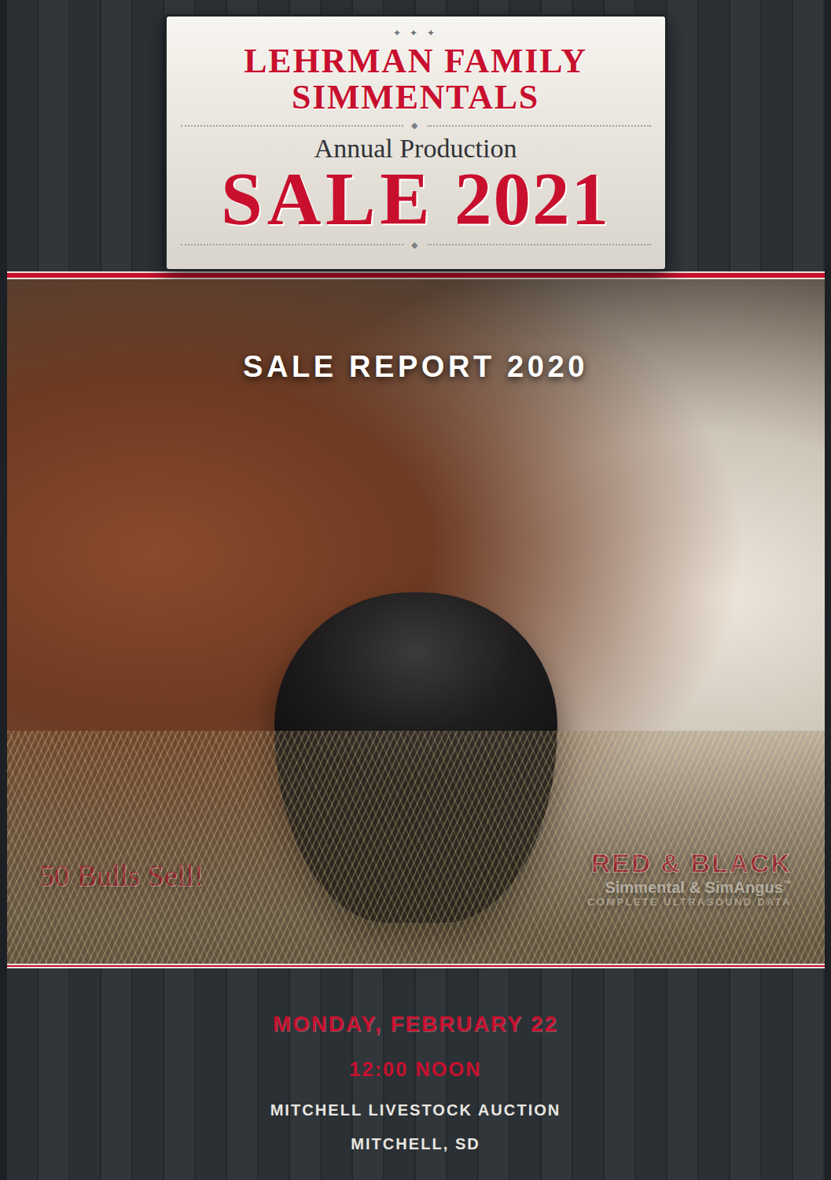✦ ✦ ✦
Lehrman Family Simmentals
◆
Annual Production
SALE 2021
◆
SALE REPORT 2020
50 Bulls Sell!
RED & BLACK
Simmental & SimAngus™
COMPLETE ULTRASOUND DATA
MONDAY, FEBRUARY 22
12:00 NOON
MITCHELL LIVESTOCK AUCTION
MITCHELL, SD